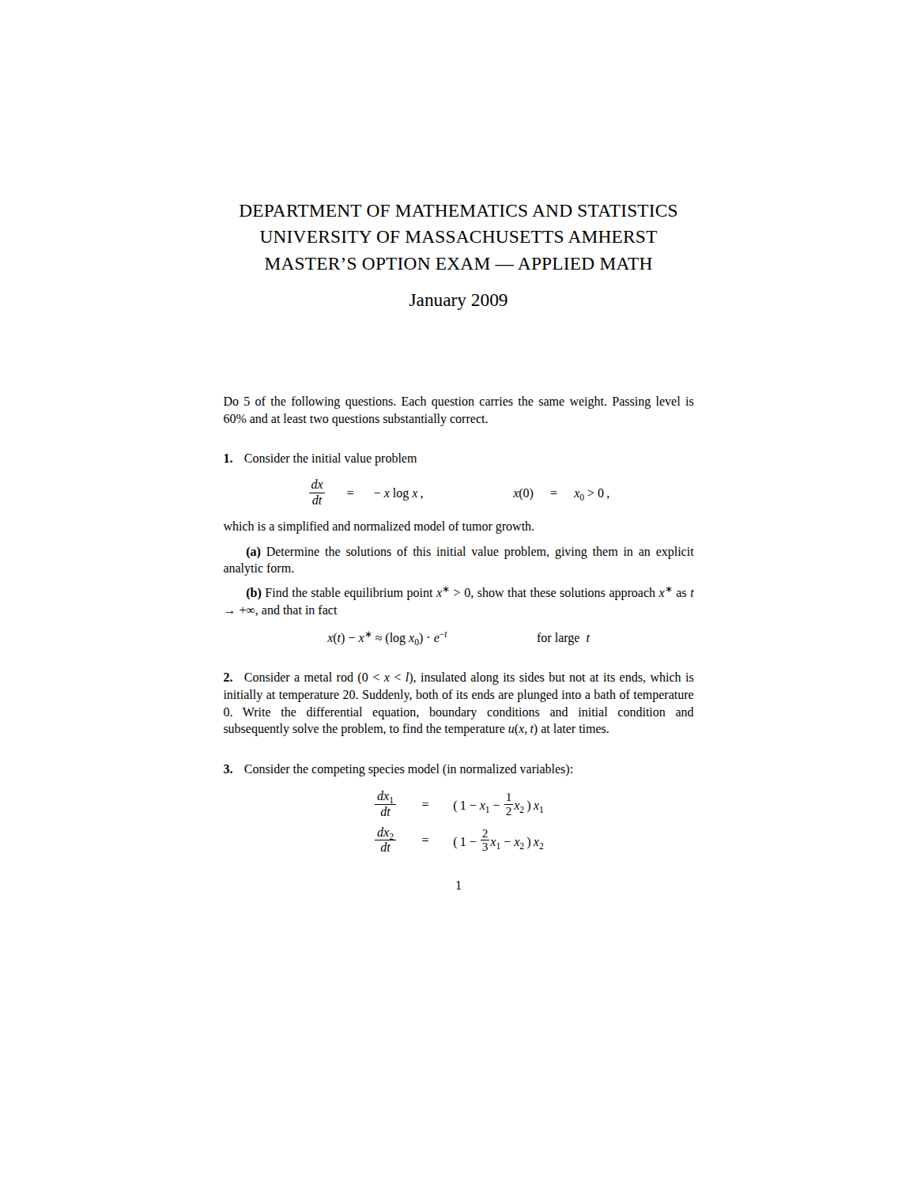DEPARTMENT OF MATHEMATICS AND STATISTICS
UNIVERSITY OF MASSACHUSETTS AMHERST
MASTER’S OPTION EXAM — APPLIED MATH
January 2009
Do 5 of the following questions. Each question carries the same weight. Passing level is 60% and at least two questions substantially correct.
1. Consider the initial value problem
dx dt = − x log x , x(0) = x0 > 0 ,
which is a simplified and normalized model of tumor growth.
(a) Determine the solutions of this initial value problem, giving them in an explicit analytic form.
(b) Find the stable equilibrium point x∗ > 0, show that these solutions approach x∗ as t → +∞, and that in fact
x(t) − x∗ ≈ (log x0) · e−t for large t
2. Consider a metal rod (0 < x < l), insulated along its sides but not at its ends, which is initially at temperature 20. Suddenly, both of its ends are plunged into a bath of temperature 0. Write the differential equation, boundary conditions and initial condition and subsequently solve the problem, to find the temperature u(x, t) at later times.
3. Consider the competing species model (in normalized variables):
| dx 1 dt | = | ( 1 − x 1 − 1 2 x 2 ) x 1 |
| dx 2 dt | = | ( 1 − 2 3 x 1 − x 2 ) x 2 |
1